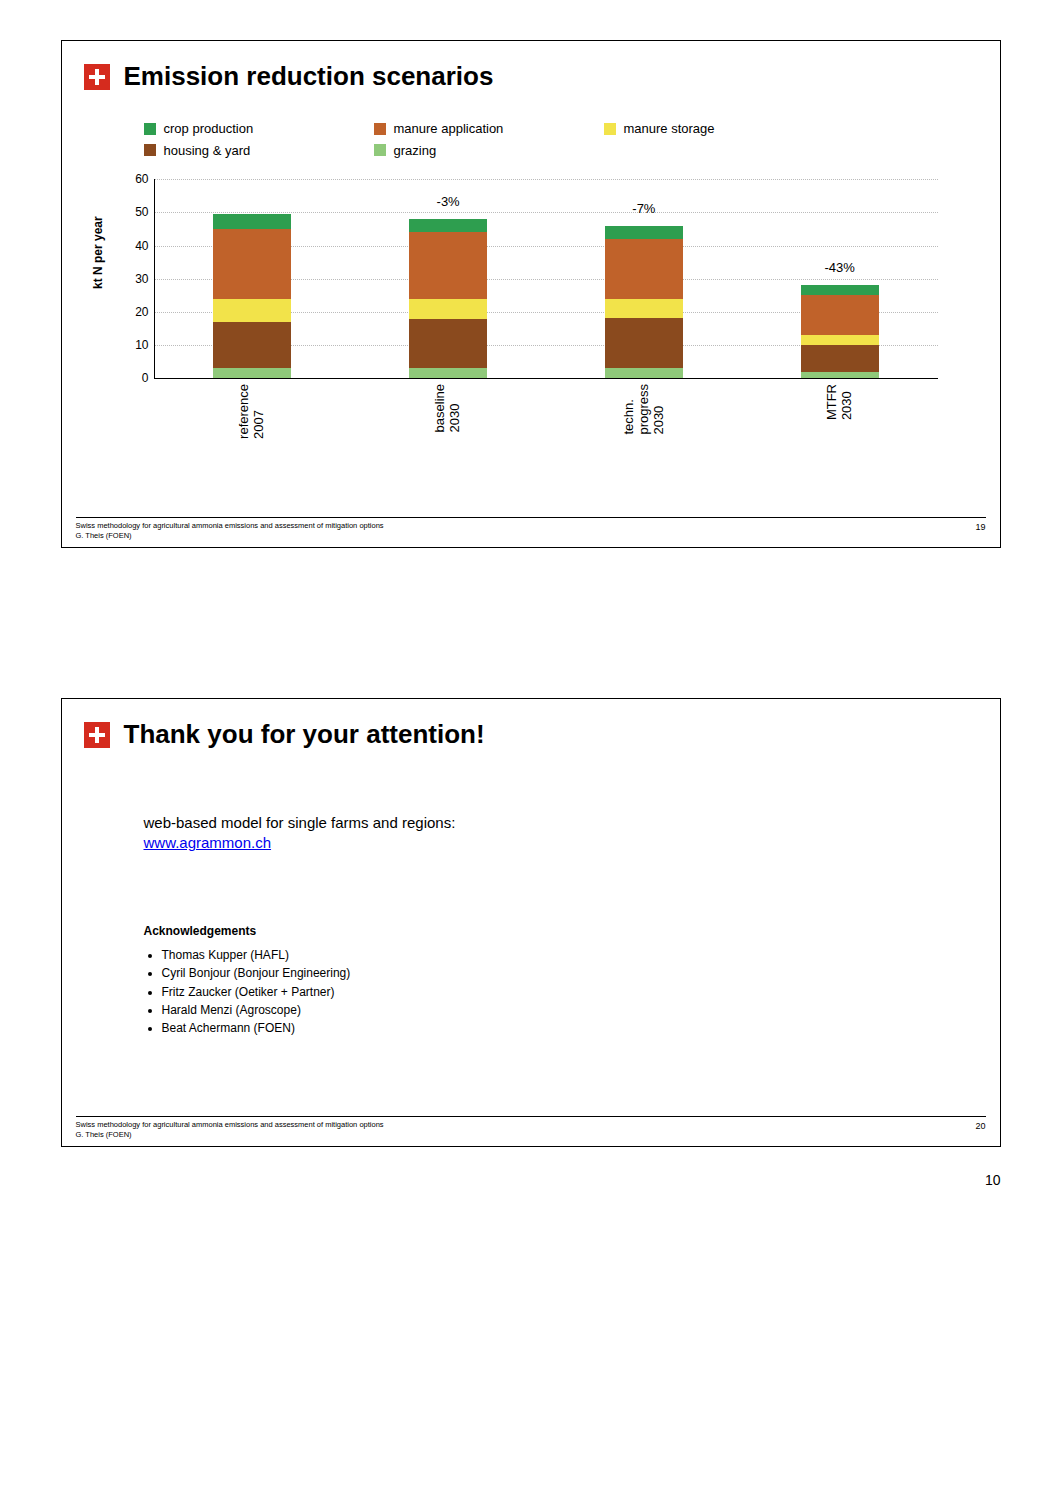Emission reduction scenarios
crop production
manure application
manure storage
housing & yard
grazing
kt N per year
60
50
40
30
20
10
0
-3%
-7%
-43%
reference
2007
baseline
2030
techn.
progress
2030
MTFR
2030
Swiss methodology for agricultural ammonia emissions and assessment of mitigation options
G. Theis (FOEN)
19
Thank you for your attention!
web-based model for single farms and regions:
www.agrammon.ch
Acknowledgements
Thomas Kupper (HAFL)
Cyril Bonjour (Bonjour Engineering)
Fritz Zaucker (Oetiker + Partner)
Harald Menzi (Agroscope)
Beat Achermann (FOEN)
Swiss methodology for agricultural ammonia emissions and assessment of mitigation options
G. Theis (FOEN)
20
10